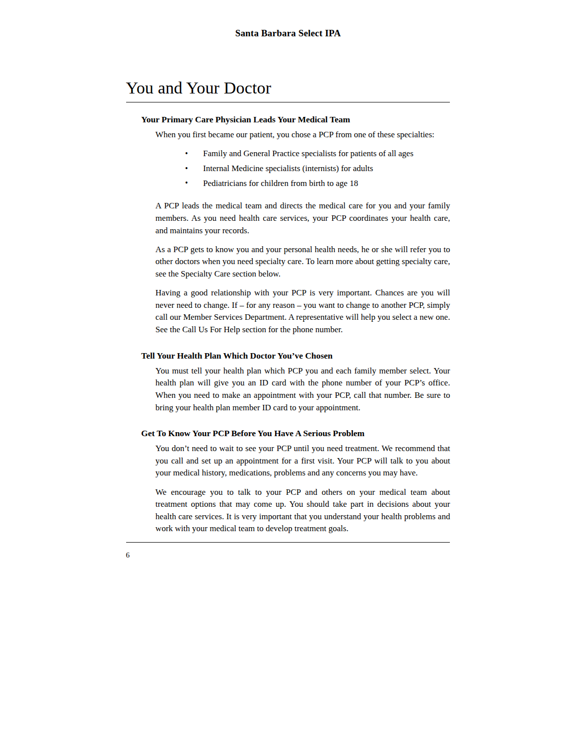Santa Barbara Select IPA
You and Your Doctor
Your Primary Care Physician Leads Your Medical Team
When you first became our patient, you chose a PCP from one of these specialties:
Family and General Practice specialists for patients of all ages
Internal Medicine specialists (internists) for adults
Pediatricians for children from birth to age 18
A PCP leads the medical team and directs the medical care for you and your family members. As you need health care services, your PCP coordinates your health care, and maintains your records.
As a PCP gets to know you and your personal health needs, he or she will refer you to other doctors when you need specialty care. To learn more about getting specialty care, see the Specialty Care section below.
Having a good relationship with your PCP is very important. Chances are you will never need to change. If – for any reason – you want to change to another PCP, simply call our Member Services Department. A representative will help you select a new one. See the Call Us For Help section for the phone number.
Tell Your Health Plan Which Doctor You’ve Chosen
You must tell your health plan which PCP you and each family member select. Your health plan will give you an ID card with the phone number of your PCP’s office. When you need to make an appointment with your PCP, call that number. Be sure to bring your health plan member ID card to your appointment.
Get To Know Your PCP Before You Have A Serious Problem
You don’t need to wait to see your PCP until you need treatment. We recommend that you call and set up an appointment for a first visit. Your PCP will talk to you about your medical history, medications, problems and any concerns you may have.
We encourage you to talk to your PCP and others on your medical team about treatment options that may come up. You should take part in decisions about your health care services. It is very important that you understand your health problems and work with your medical team to develop treatment goals.
6